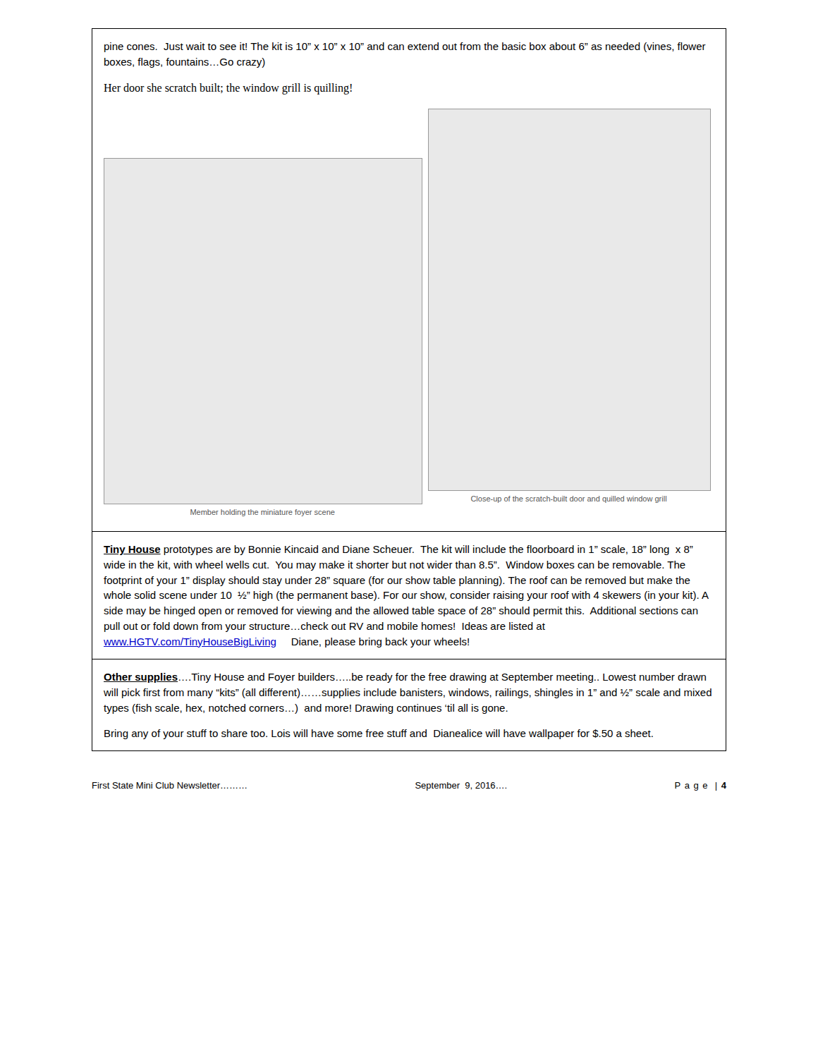pine cones. Just wait to see it! The kit is 10” x 10” x 10” and can extend out from the basic box about 6” as needed (vines, flower boxes, flags, fountains…Go crazy)
Her door she scratch built; the window grill is quilling!
Member holding the miniature foyer scene
Close-up of the scratch-built door and quilled window grill
Tiny House prototypes are by Bonnie Kincaid and Diane Scheuer. The kit will include the floorboard in 1” scale, 18” long x 8” wide in the kit, with wheel wells cut. You may make it shorter but not wider than 8.5”. Window boxes can be removable. The footprint of your 1” display should stay under 28” square (for our show table planning). The roof can be removed but make the whole solid scene under 10 ½” high (the permanent base). For our show, consider raising your roof with 4 skewers (in your kit). A side may be hinged open or removed for viewing and the allowed table space of 28” should permit this. Additional sections can pull out or fold down from your structure…check out RV and mobile homes! Ideas are listed at www.HGTV.com/TinyHouseBigLiving Diane, please bring back your wheels!
Other supplies….Tiny House and Foyer builders…..be ready for the free drawing at September meeting.. Lowest number drawn will pick first from many “kits” (all different)……supplies include banisters, windows, railings, shingles in 1” and ½” scale and mixed types (fish scale, hex, notched corners…) and more! Drawing continues ‘til all is gone.
Bring any of your stuff to share too. Lois will have some free stuff and Dianealice will have wallpaper for $.50 a sheet.
First State Mini Club Newsletter………
September 9, 2016….
P a g e | 4